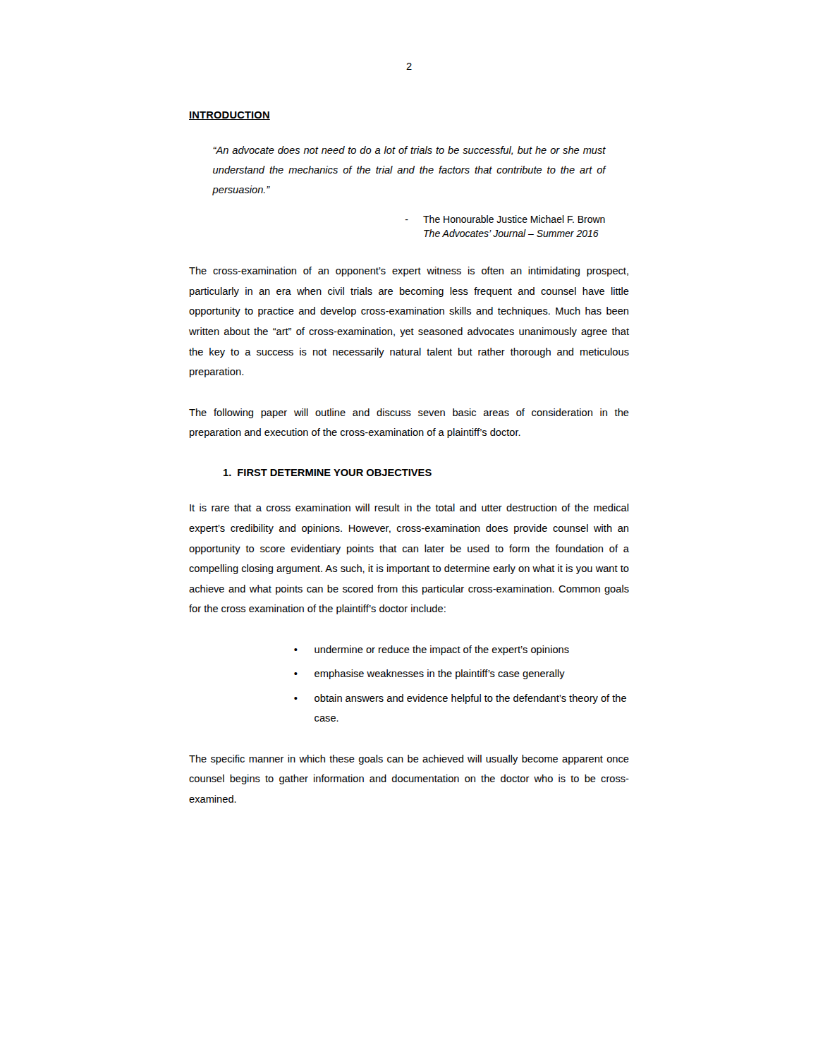2
INTRODUCTION
“An advocate does not need to do a lot of trials to be successful, but he or she must understand the mechanics of the trial and the factors that contribute to the art of persuasion.”
- The Honourable Justice Michael F. Brown The Advocates’ Journal – Summer 2016
The cross-examination of an opponent’s expert witness is often an intimidating prospect, particularly in an era when civil trials are becoming less frequent and counsel have little opportunity to practice and develop cross-examination skills and techniques. Much has been written about the “art” of cross-examination, yet seasoned advocates unanimously agree that the key to a success is not necessarily natural talent but rather thorough and meticulous preparation.
The following paper will outline and discuss seven basic areas of consideration in the preparation and execution of the cross-examination of a plaintiff’s doctor.
1. FIRST DETERMINE YOUR OBJECTIVES
It is rare that a cross examination will result in the total and utter destruction of the medical expert’s credibility and opinions. However, cross-examination does provide counsel with an opportunity to score evidentiary points that can later be used to form the foundation of a compelling closing argument. As such, it is important to determine early on what it is you want to achieve and what points can be scored from this particular cross-examination. Common goals for the cross examination of the plaintiff’s doctor include:
undermine or reduce the impact of the expert’s opinions
emphasise weaknesses in the plaintiff’s case generally
obtain answers and evidence helpful to the defendant’s theory of the case.
The specific manner in which these goals can be achieved will usually become apparent once counsel begins to gather information and documentation on the doctor who is to be cross-examined.